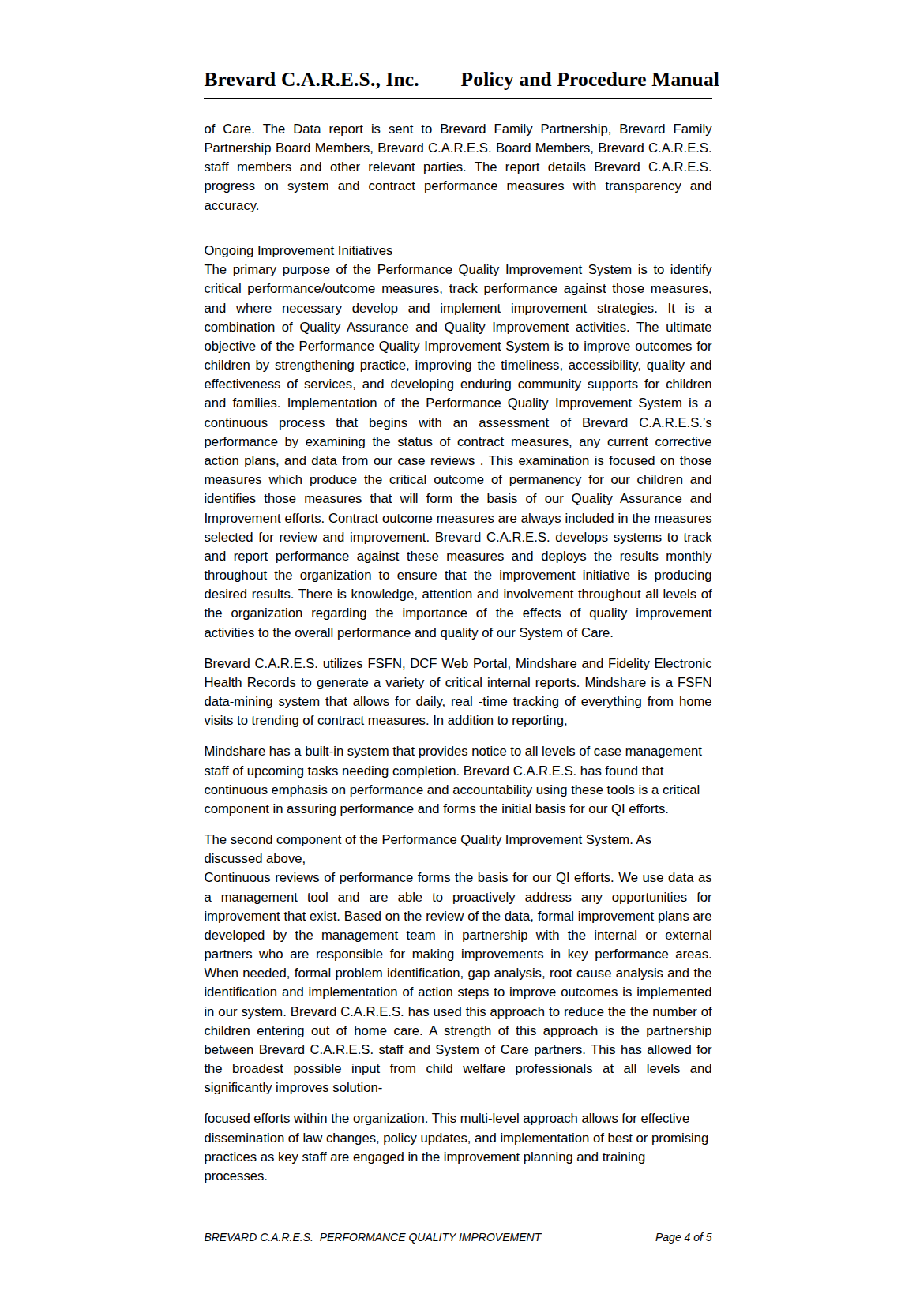Brevard C.A.R.E.S., Inc. Policy and Procedure Manual
of Care. The Data report is sent to Brevard Family Partnership, Brevard Family Partnership Board Members, Brevard C.A.R.E.S. Board Members, Brevard C.A.R.E.S. staff members and other relevant parties. The report details Brevard C.A.R.E.S. progress on system and contract performance measures with transparency and accuracy.
Ongoing Improvement Initiatives
The primary purpose of the Performance Quality Improvement System is to identify critical performance/outcome measures, track performance against those measures, and where necessary develop and implement improvement strategies. It is a combination of Quality Assurance and Quality Improvement activities. The ultimate objective of the Performance Quality Improvement System is to improve outcomes for children by strengthening practice, improving the timeliness, accessibility, quality and effectiveness of services, and developing enduring community supports for children and families. Implementation of the Performance Quality Improvement System is a continuous process that begins with an assessment of Brevard C.A.R.E.S.’s performance by examining the status of contract measures, any current corrective action plans, and data from our case reviews . This examination is focused on those measures which produce the critical outcome of permanency for our children and identifies those measures that will form the basis of our Quality Assurance and Improvement efforts. Contract outcome measures are always included in the measures selected for review and improvement. Brevard C.A.R.E.S. develops systems to track and report performance against these measures and deploys the results monthly throughout the organization to ensure that the improvement initiative is producing desired results. There is knowledge, attention and involvement throughout all levels of the organization regarding the importance of the effects of quality improvement activities to the overall performance and quality of our System of Care.
Brevard C.A.R.E.S. utilizes FSFN, DCF Web Portal, Mindshare and Fidelity Electronic Health Records to generate a variety of critical internal reports. Mindshare is a FSFN data-mining system that allows for daily, real -time tracking of everything from home visits to trending of contract measures. In addition to reporting,
Mindshare has a built-in system that provides notice to all levels of case management staff of upcoming tasks needing completion. Brevard C.A.R.E.S. has found that continuous emphasis on performance and accountability using these tools is a critical component in assuring performance and forms the initial basis for our QI efforts.
The second component of the Performance Quality Improvement System. As discussed above,
Continuous reviews of performance forms the basis for our QI efforts. We use data as a management tool and are able to proactively address any opportunities for improvement that exist. Based on the review of the data, formal improvement plans are developed by the management team in partnership with the internal or external partners who are responsible for making improvements in key performance areas. When needed, formal problem identification, gap analysis, root cause analysis and the identification and implementation of action steps to improve outcomes is implemented in our system. Brevard C.A.R.E.S. has used this approach to reduce the the number of children entering out of home care. A strength of this approach is the partnership between Brevard C.A.R.E.S. staff and System of Care partners. This has allowed for the broadest possible input from child welfare professionals at all levels and significantly improves solution-
focused efforts within the organization. This multi-level approach allows for effective dissemination of law changes, policy updates, and implementation of best or promising practices as key staff are engaged in the improvement planning and training processes.
BREVARD C.A.R.E.S. PERFORMANCE QUALITY IMPROVEMENT Page 4 of 5